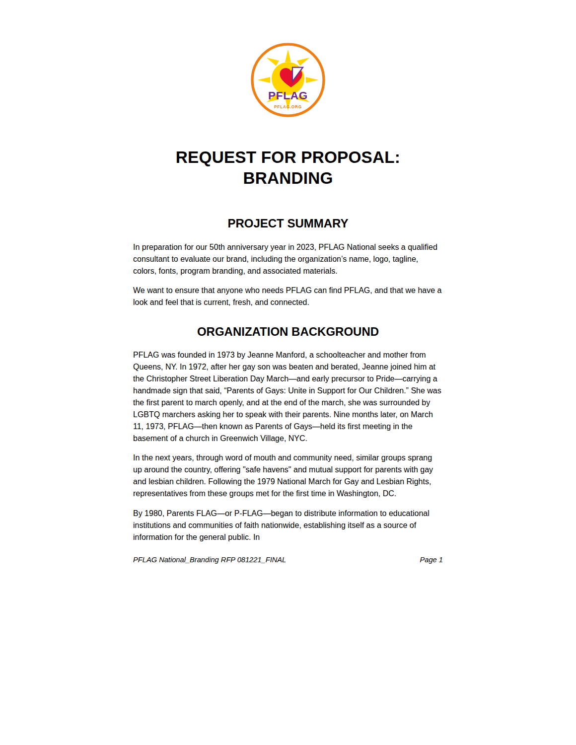PFLAG PFLAG.ORG
REQUEST FOR PROPOSAL:
BRANDING
PROJECT SUMMARY
In preparation for our 50th anniversary year in 2023, PFLAG National seeks a qualified consultant to evaluate our brand, including the organization’s name, logo, tagline, colors, fonts, program branding, and associated materials.
We want to ensure that anyone who needs PFLAG can find PFLAG, and that we have a look and feel that is current, fresh, and connected.
ORGANIZATION BACKGROUND
PFLAG was founded in 1973 by Jeanne Manford, a schoolteacher and mother from Queens, NY. In 1972, after her gay son was beaten and berated, Jeanne joined him at the Christopher Street Liberation Day March—and early precursor to Pride—carrying a handmade sign that said, “Parents of Gays: Unite in Support for Our Children.” She was the first parent to march openly, and at the end of the march, she was surrounded by LGBTQ marchers asking her to speak with their parents. Nine months later, on March 11, 1973, PFLAG—then known as Parents of Gays—held its first meeting in the basement of a church in Greenwich Village, NYC.
In the next years, through word of mouth and community need, similar groups sprang up around the country, offering "safe havens" and mutual support for parents with gay and lesbian children. Following the 1979 National March for Gay and Lesbian Rights, representatives from these groups met for the first time in Washington, DC.
By 1980, Parents FLAG—or P-FLAG—began to distribute information to educational institutions and communities of faith nationwide, establishing itself as a source of information for the general public. In
PFLAG National_Branding RFP 081221_FINAL Page 1